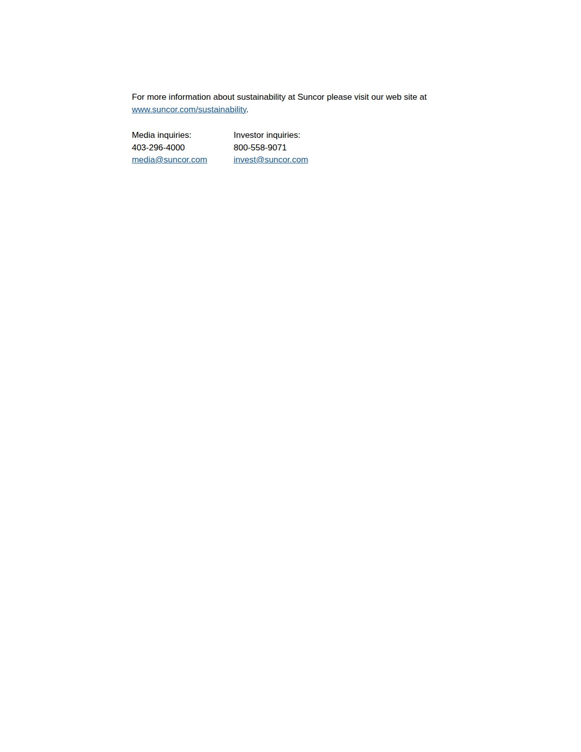For more information about sustainability at Suncor please visit our web site at www.suncor.com/sustainability.
| Media inquiries: | Investor inquiries: |
| 403-296-4000 | 800-558-9071 |
| media@suncor.com | invest@suncor.com |